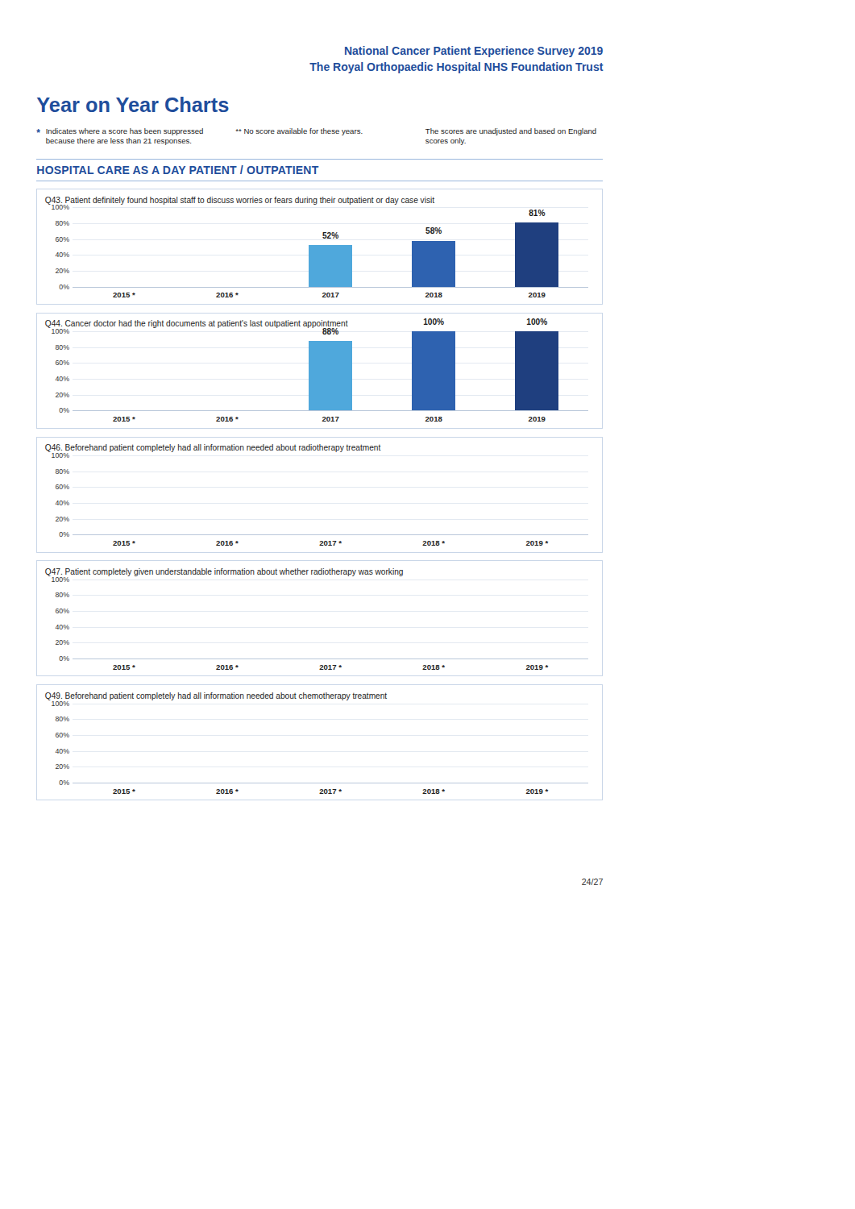National Cancer Patient Experience Survey 2019
The Royal Orthopaedic Hospital NHS Foundation Trust
Year on Year Charts
* Indicates where a score has been suppressed because there are less than 21 responses.
** No score available for these years.
The scores are unadjusted and based on England scores only.
HOSPITAL CARE AS A DAY PATIENT / OUTPATIENT
Q43. Patient definitely found hospital staff to discuss worries or fears during their outpatient or day case visit
100%
80%
60%
40%
20%
0%
52%
58%
81%
2015 *
2016 *
2017
2018
2019
Q44. Cancer doctor had the right documents at patient's last outpatient appointment
100%
80%
60%
40%
20%
0%
88%
100%
100%
2015 *
2016 *
2017
2018
2019
Q46. Beforehand patient completely had all information needed about radiotherapy treatment
100%
80%
60%
40%
20%
0%
2015 *
2016 *
2017 *
2018 *
2019 *
Q47. Patient completely given understandable information about whether radiotherapy was working
100%
80%
60%
40%
20%
0%
2015 *
2016 *
2017 *
2018 *
2019 *
Q49. Beforehand patient completely had all information needed about chemotherapy treatment
100%
80%
60%
40%
20%
0%
2015 *
2016 *
2017 *
2018 *
2019 *
24/27